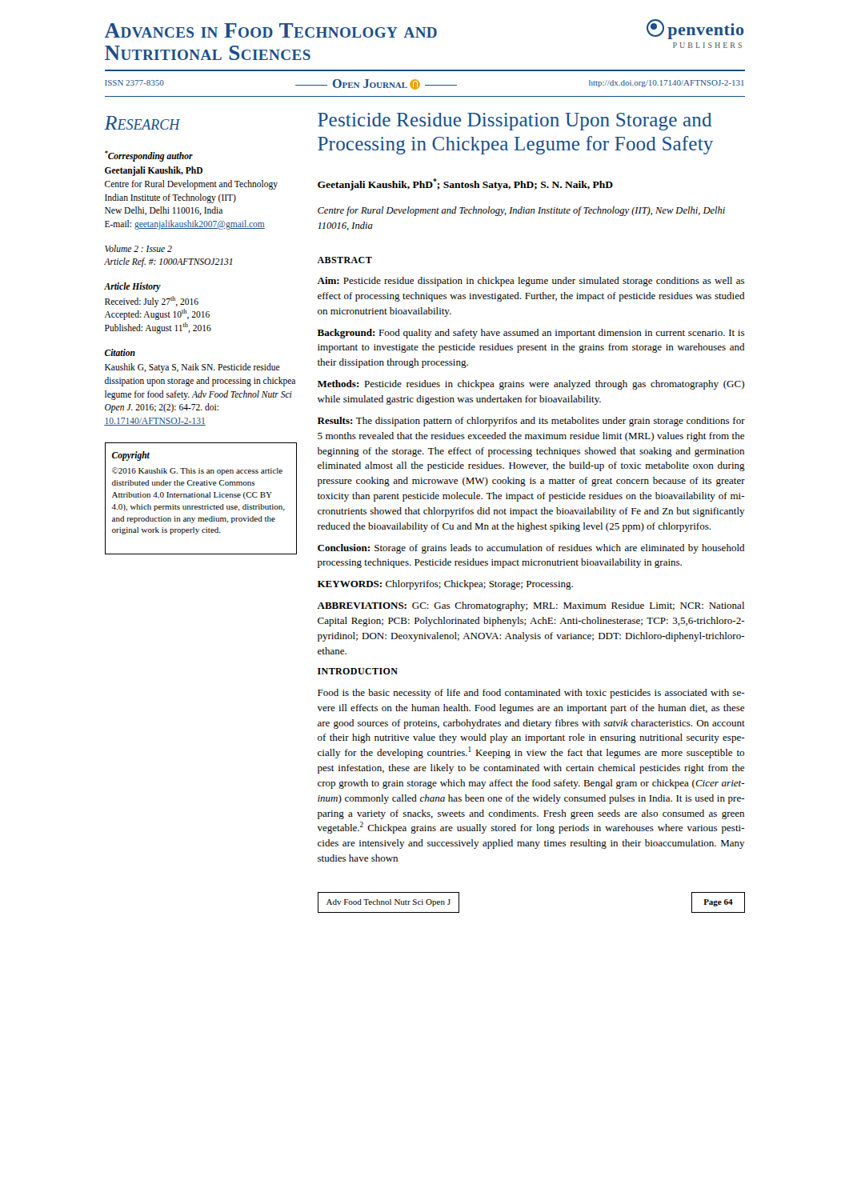Advances in Food Technology and Nutritional Sciences
penventio
PUBLISHERS
ISSN 2377-8350
Open Journal
http://dx.doi.org/10.17140/AFTNSOJ-2-131
Research
*Corresponding author
Geetanjali Kaushik, PhD
Centre for Rural Development and Technology
Indian Institute of Technology (IIT)
New Delhi, Delhi 110016, India
E-mail: geetanjalikaushik2007@gmail.com
Volume 2 : Issue 2
Article Ref. #: 1000AFTNSOJ2131
Article History
Received: July 27th, 2016
Accepted: August 10th, 2016
Published: August 11th, 2016
Citation
Kaushik G, Satya S, Naik SN. Pesticide residue dissipation upon storage and processing in chickpea legume for food safety. Adv Food Technol Nutr Sci Open J. 2016; 2(2): 64-72. doi: 10.17140/AFTNSOJ-2-131
Copyright
©2016 Kaushik G. This is an open access article distributed under the Creative Commons Attribution 4.0 International License (CC BY 4.0), which permits unrestricted use, distribution, and reproduction in any medium, provided the original work is properly cited.
Pesticide Residue Dissipation Upon Storage and Processing in Chickpea Legume for Food Safety
Geetanjali Kaushik, PhD*; Santosh Satya, PhD; S. N. Naik, PhD
Centre for Rural Development and Technology, Indian Institute of Technology (IIT), New Delhi, Delhi 110016, India
ABSTRACT
Aim: Pesticide residue dissipation in chickpea legume under simulated storage conditions as well as effect of processing techniques was investigated. Further, the impact of pesticide residues was studied on micronutrient bioavailability.
Background: Food quality and safety have assumed an important dimension in current scenario. It is important to investigate the pesticide residues present in the grains from storage in warehouses and their dissipation through processing.
Methods: Pesticide residues in chickpea grains were analyzed through gas chromatography (GC) while simulated gastric digestion was undertaken for bioavailability.
Results: The dissipation pattern of chlorpyrifos and its metabolites under grain storage conditions for 5 months revealed that the residues exceeded the maximum residue limit (MRL) values right from the beginning of the storage. The effect of processing techniques showed that soaking and germination eliminated almost all the pesticide residues. However, the build-up of toxic metabolite oxon during pressure cooking and microwave (MW) cooking is a matter of great concern because of its greater toxicity than parent pesticide molecule. The impact of pesticide residues on the bioavailability of micronutrients showed that chlorpyrifos did not impact the bioavailability of Fe and Zn but significantly reduced the bioavailability of Cu and Mn at the highest spiking level (25 ppm) of chlorpyrifos.
Conclusion: Storage of grains leads to accumulation of residues which are eliminated by household processing techniques. Pesticide residues impact micronutrient bioavailability in grains.
KEYWORDS: Chlorpyrifos; Chickpea; Storage; Processing.
ABBREVIATIONS: GC: Gas Chromatography; MRL: Maximum Residue Limit; NCR: National Capital Region; PCB: Polychlorinated biphenyls; AchE: Anti-cholinesterase; TCP: 3,5,6-trichloro-2-pyridinol; DON: Deoxynivalenol; ANOVA: Analysis of variance; DDT: Dichloro-diphenyl-trichloro-ethane.
INTRODUCTION
Food is the basic necessity of life and food contaminated with toxic pesticides is associated with severe ill effects on the human health. Food legumes are an important part of the human diet, as these are good sources of proteins, carbohydrates and dietary fibres with satvik characteristics. On account of their high nutritive value they would play an important role in ensuring nutritional security especially for the developing countries.1 Keeping in view the fact that legumes are more susceptible to pest infestation, these are likely to be contaminated with certain chemical pesticides right from the crop growth to grain storage which may affect the food safety. Bengal gram or chickpea (Cicer arietinum) commonly called chana has been one of the widely consumed pulses in India. It is used in preparing a variety of snacks, sweets and condiments. Fresh green seeds are also consumed as green vegetable.2 Chickpea grains are usually stored for long periods in warehouses where various pesticides are intensively and successively applied many times resulting in their bioaccumulation. Many studies have shown
Adv Food Technol Nutr Sci Open J
Page 64